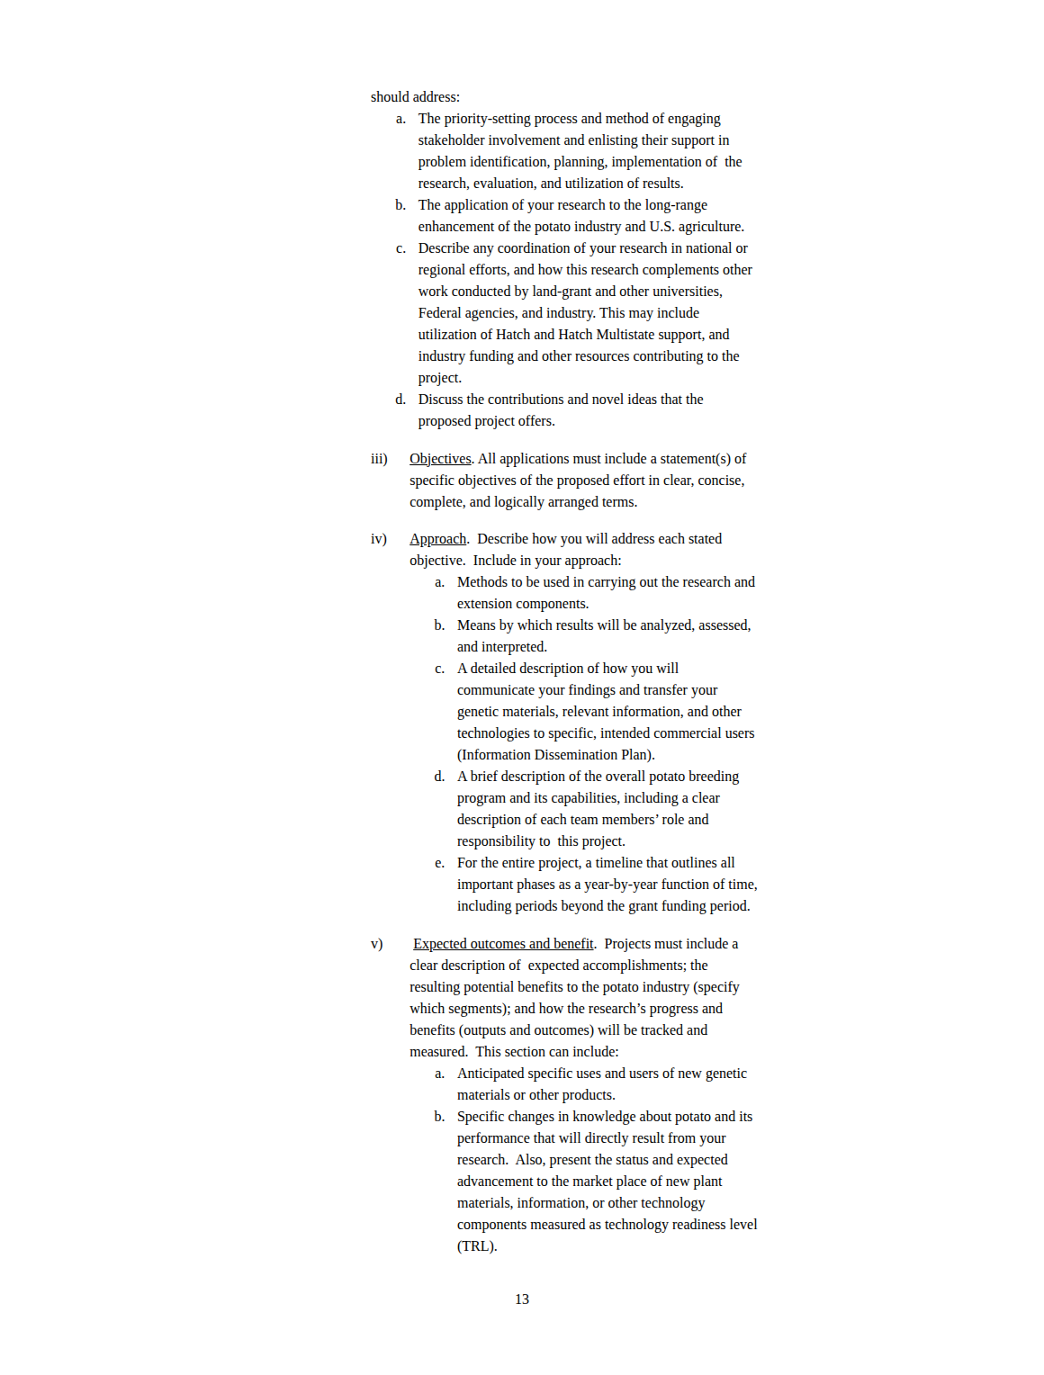should address:
The priority-setting process and method of engaging stakeholder involvement and enlisting their support in problem identification, planning, implementation of the research, evaluation, and utilization of results.
The application of your research to the long-range enhancement of the potato industry and U.S. agriculture.
Describe any coordination of your research in national or regional efforts, and how this research complements other work conducted by land-grant and other universities, Federal agencies, and industry. This may include utilization of Hatch and Hatch Multistate support, and industry funding and other resources contributing to the project.
Discuss the contributions and novel ideas that the proposed project offers.
iii)
Objectives. All applications must include a statement(s) of specific objectives of the proposed effort in clear, concise, complete, and logically arranged terms.
iv)
Approach. Describe how you will address each stated objective. Include in your approach:
Methods to be used in carrying out the research and extension components.
Means by which results will be analyzed, assessed, and interpreted.
A detailed description of how you will communicate your findings and transfer your genetic materials, relevant information, and other technologies to specific, intended commercial users (Information Dissemination Plan).
A brief description of the overall potato breeding program and its capabilities, including a clear description of each team members’ role and responsibility to this project.
For the entire project, a timeline that outlines all important phases as a year-by-year function of time, including periods beyond the grant funding period.
v)
Expected outcomes and benefit. Projects must include a clear description of expected accomplishments; the resulting potential benefits to the potato industry (specify which segments); and how the research’s progress and benefits (outputs and outcomes) will be tracked and measured. This section can include:
Anticipated specific uses and users of new genetic materials or other products.
Specific changes in knowledge about potato and its performance that will directly result from your research. Also, present the status and expected advancement to the market place of new plant materials, information, or other technology components measured as technology readiness level (TRL).
13